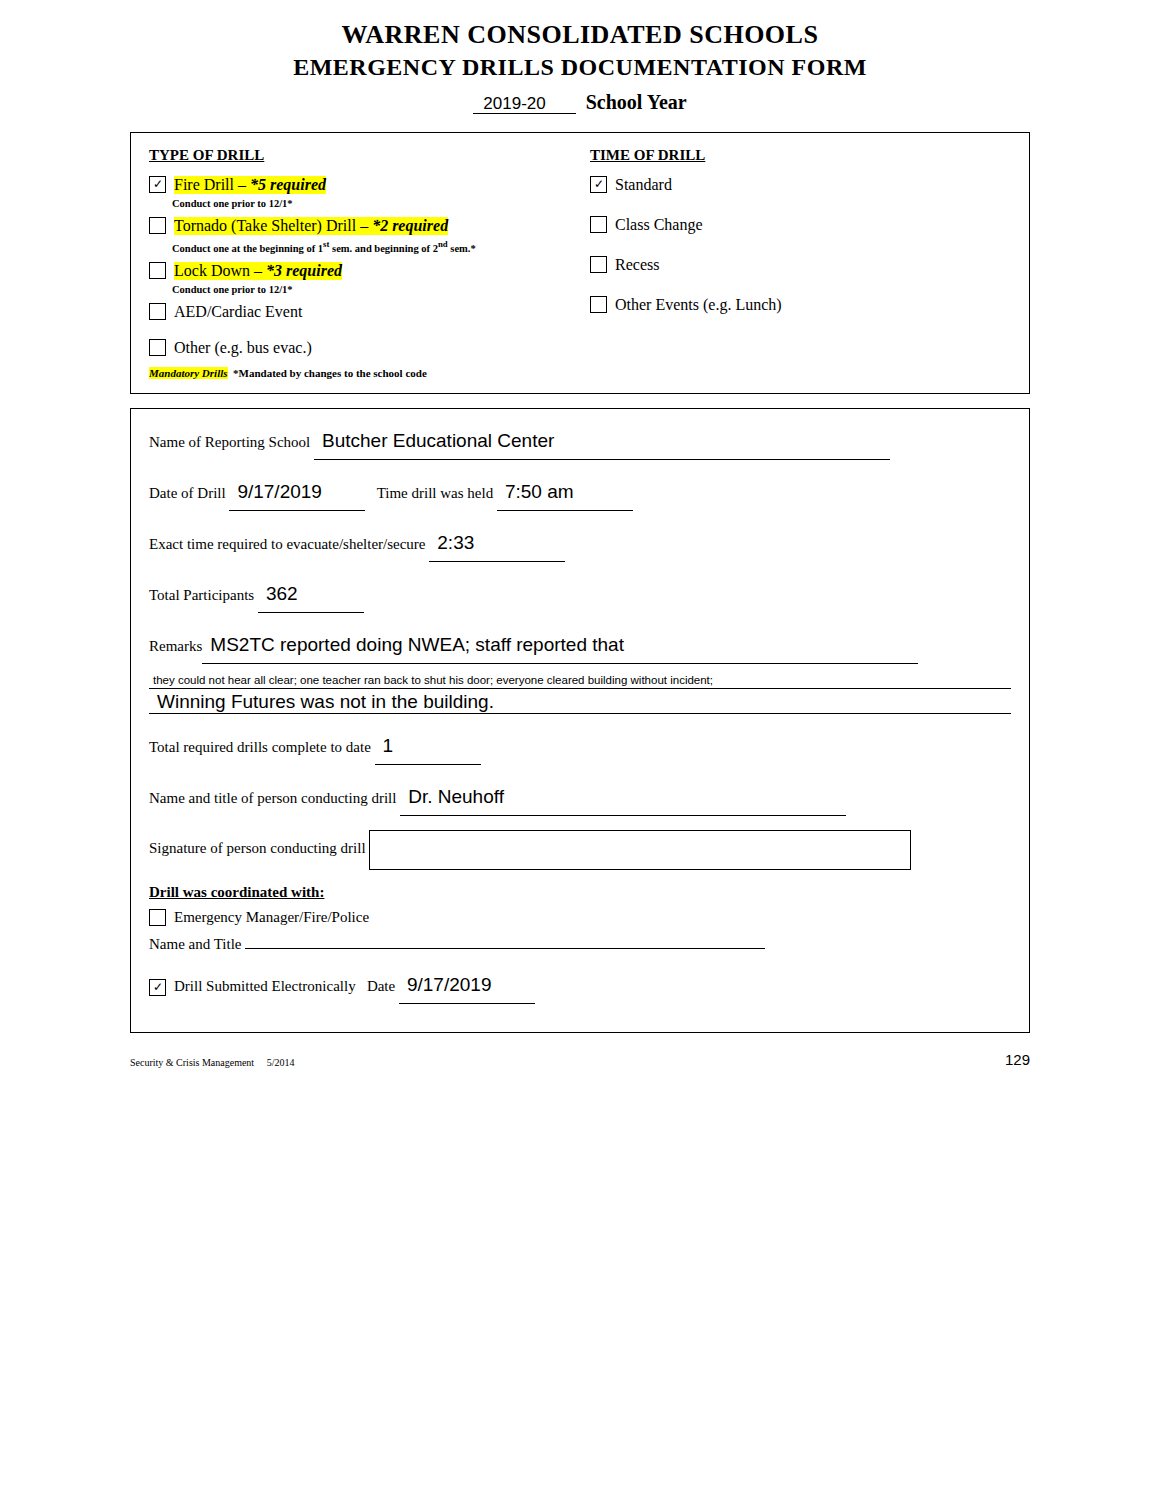WARREN CONSOLIDATED SCHOOLS
EMERGENCY DRILLS DOCUMENTATION FORM
2019-20 School Year
TYPE OF DRILL
Fire Drill – *5 required
Conduct one prior to 12/1*
Tornado (Take Shelter) Drill – *2 required
Conduct one at the beginning of 1st sem. and beginning of 2nd sem.*
Lock Down – *3 required
Conduct one prior to 12/1*
AED/Cardiac Event
Other (e.g. bus evac.)
Mandatory Drills *Mandated by changes to the school code
TIME OF DRILL
Standard
Class Change
Recess
Other Events (e.g. Lunch)
Name of Reporting School Butcher Educational Center
Date of Drill 9/17/2019 Time drill was held 7:50 am
Exact time required to evacuate/shelter/secure 2:33
Total Participants 362
RemarksMS2TC reported doing NWEA; staff reported that
they could not hear all clear; one teacher ran back to shut his door; everyone cleared building without incident;
Winning Futures was not in the building.
Total required drills complete to date 1
Name and title of person conducting drill Dr. Neuhoff
Signature of person conducting drill
Drill was coordinated with:
Emergency Manager/Fire/Police
Name and Title
Drill Submitted Electronically Date 9/17/2019
Security & Crisis Management 5/2014
129